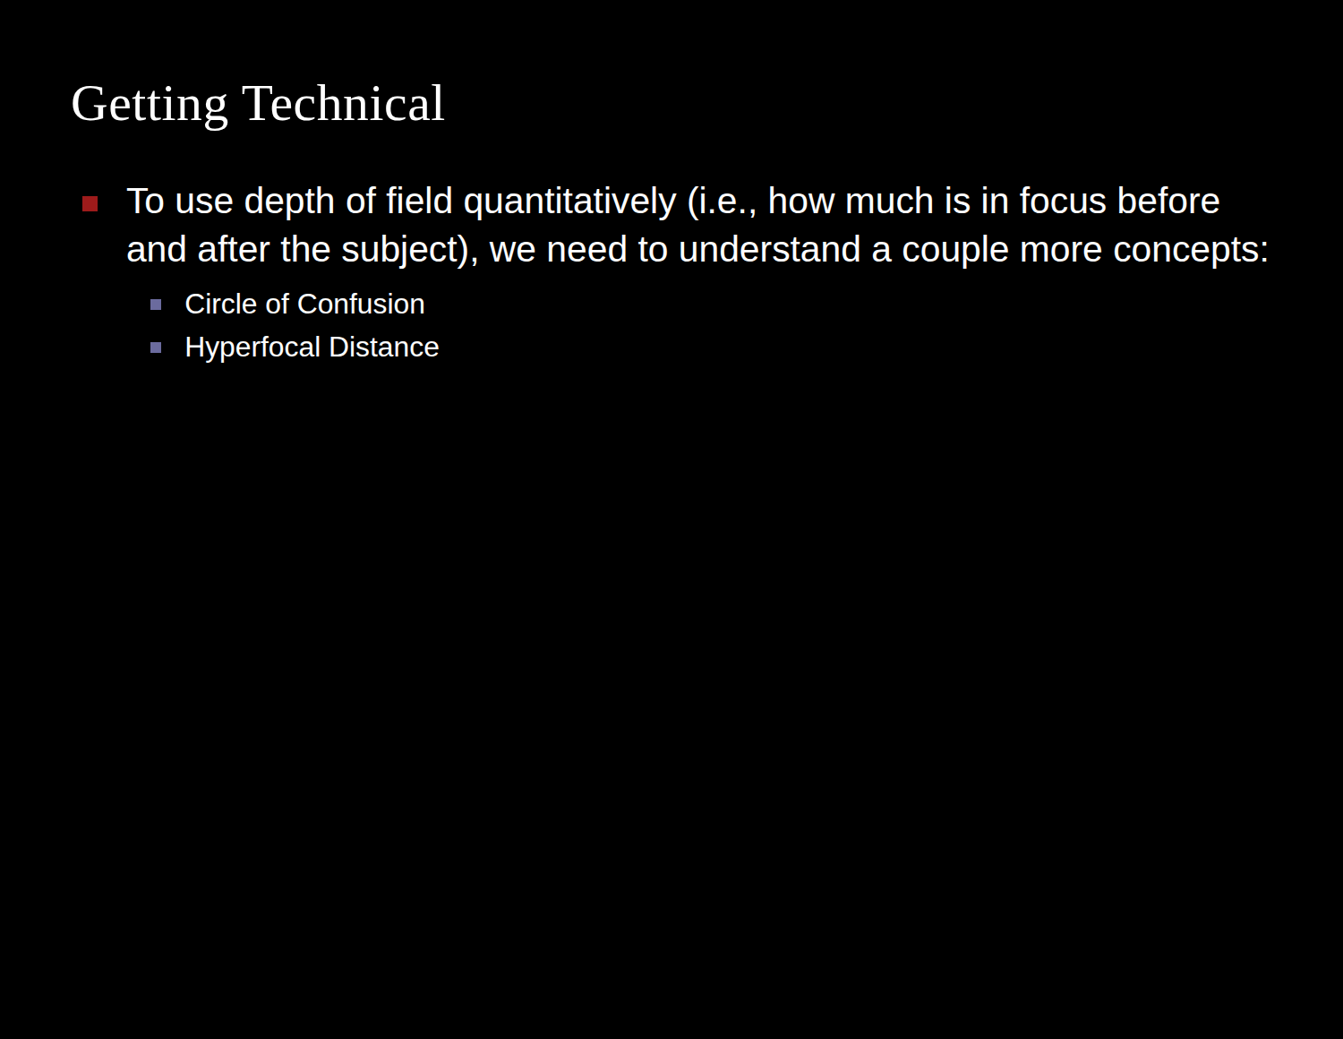Getting Technical
To use depth of field quantitatively (i.e., how much is in focus before and after the subject), we need to understand a couple more concepts:
Circle of Confusion
Hyperfocal Distance